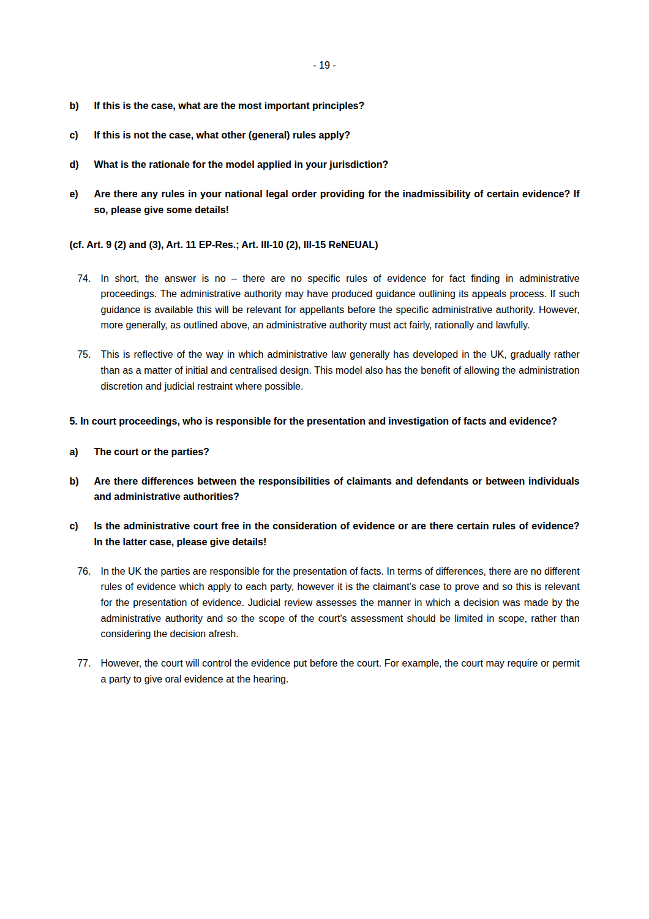- 19 -
b) If this is the case, what are the most important principles?
c) If this is not the case, what other (general) rules apply?
d) What is the rationale for the model applied in your jurisdiction?
e) Are there any rules in your national legal order providing for the inadmissibility of certain evidence? If so, please give some details!
(cf. Art. 9 (2) and (3), Art. 11 EP-Res.; Art. III-10 (2), III-15 ReNEUAL)
74. In short, the answer is no – there are no specific rules of evidence for fact finding in administrative proceedings. The administrative authority may have produced guidance outlining its appeals process. If such guidance is available this will be relevant for appellants before the specific administrative authority. However, more generally, as outlined above, an administrative authority must act fairly, rationally and lawfully.
75. This is reflective of the way in which administrative law generally has developed in the UK, gradually rather than as a matter of initial and centralised design. This model also has the benefit of allowing the administration discretion and judicial restraint where possible.
5. In court proceedings, who is responsible for the presentation and investigation of facts and evidence?
a) The court or the parties?
b) Are there differences between the responsibilities of claimants and defendants or between individuals and administrative authorities?
c) Is the administrative court free in the consideration of evidence or are there certain rules of evidence? In the latter case, please give details!
76. In the UK the parties are responsible for the presentation of facts. In terms of differences, there are no different rules of evidence which apply to each party, however it is the claimant's case to prove and so this is relevant for the presentation of evidence. Judicial review assesses the manner in which a decision was made by the administrative authority and so the scope of the court's assessment should be limited in scope, rather than considering the decision afresh.
77. However, the court will control the evidence put before the court. For example, the court may require or permit a party to give oral evidence at the hearing.